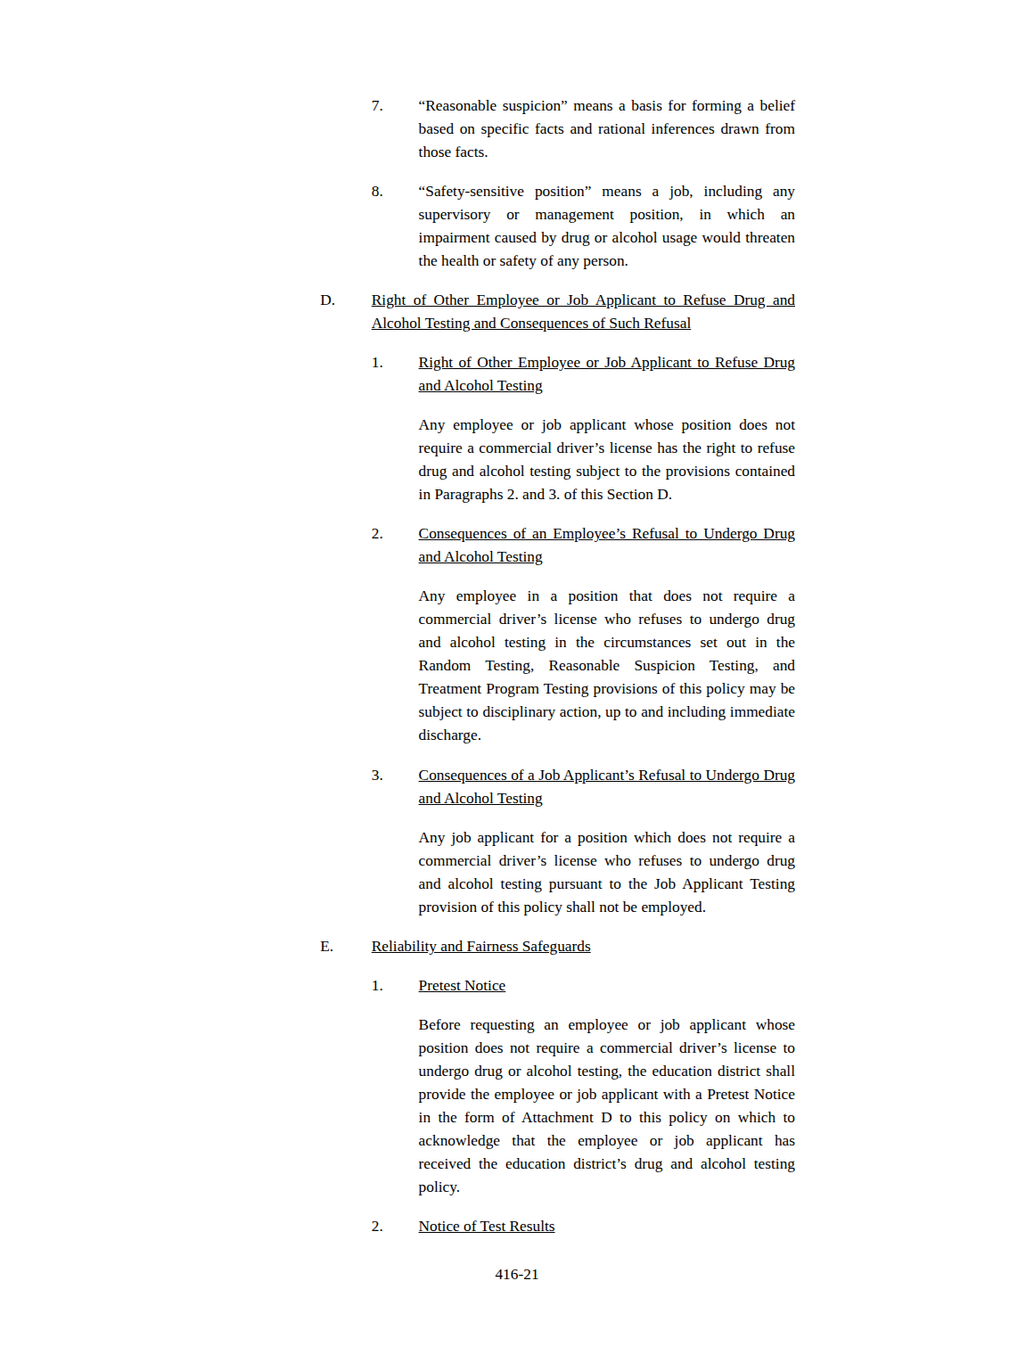7.
“Reasonable suspicion” means a basis for forming a belief based on specific facts and rational inferences drawn from those facts.
8.
“Safety-sensitive position” means a job, including any supervisory or management position, in which an impairment caused by drug or alcohol usage would threaten the health or safety of any person.
D.
Right of Other Employee or Job Applicant to Refuse Drug and Alcohol Testing and Consequences of Such Refusal
1.
Right of Other Employee or Job Applicant to Refuse Drug and Alcohol Testing
Any employee or job applicant whose position does not require a commercial driver’s license has the right to refuse drug and alcohol testing subject to the provisions contained in Paragraphs 2. and 3. of this Section D.
2.
Consequences of an Employee’s Refusal to Undergo Drug and Alcohol Testing
Any employee in a position that does not require a commercial driver’s license who refuses to undergo drug and alcohol testing in the circumstances set out in the Random Testing, Reasonable Suspicion Testing, and Treatment Program Testing provisions of this policy may be subject to disciplinary action, up to and including immediate discharge.
3.
Consequences of a Job Applicant’s Refusal to Undergo Drug and Alcohol Testing
Any job applicant for a position which does not require a commercial driver’s license who refuses to undergo drug and alcohol testing pursuant to the Job Applicant Testing provision of this policy shall not be employed.
E.
Reliability and Fairness Safeguards
1.
Pretest Notice
Before requesting an employee or job applicant whose position does not require a commercial driver’s license to undergo drug or alcohol testing, the education district shall provide the employee or job applicant with a Pretest Notice in the form of Attachment D to this policy on which to acknowledge that the employee or job applicant has received the education district’s drug and alcohol testing policy.
2.
Notice of Test Results
416-21